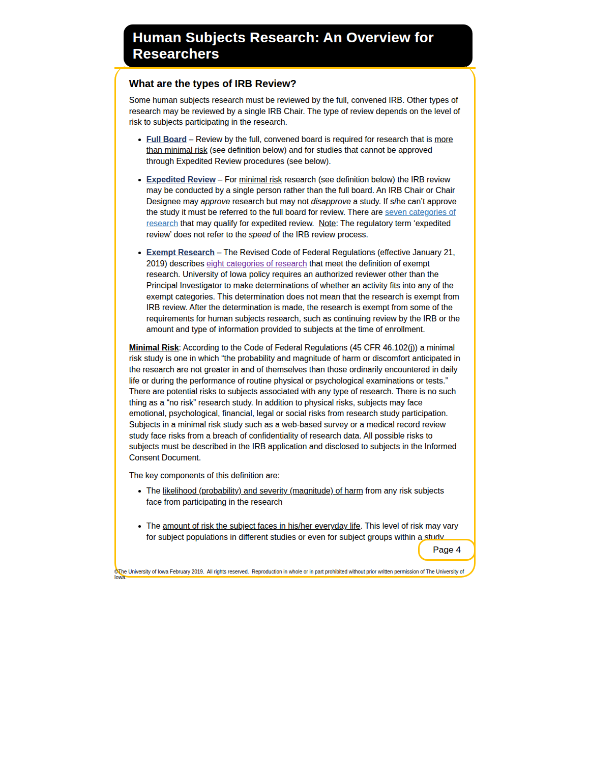Human Subjects Research: An Overview for Researchers
What are the types of IRB Review?
Some human subjects research must be reviewed by the full, convened IRB. Other types of research may be reviewed by a single IRB Chair. The type of review depends on the level of risk to subjects participating in the research.
Full Board – Review by the full, convened board is required for research that is more than minimal risk (see definition below) and for studies that cannot be approved through Expedited Review procedures (see below).
Expedited Review – For minimal risk research (see definition below) the IRB review may be conducted by a single person rather than the full board. An IRB Chair or Chair Designee may approve research but may not disapprove a study. If s/he can’t approve the study it must be referred to the full board for review. There are seven categories of research that may qualify for expedited review. Note: The regulatory term ‘expedited review’ does not refer to the speed of the IRB review process.
Exempt Research – The Revised Code of Federal Regulations (effective January 21, 2019) describes eight categories of research that meet the definition of exempt research. University of Iowa policy requires an authorized reviewer other than the Principal Investigator to make determinations of whether an activity fits into any of the exempt categories. This determination does not mean that the research is exempt from IRB review. After the determination is made, the research is exempt from some of the requirements for human subjects research, such as continuing review by the IRB or the amount and type of information provided to subjects at the time of enrollment.
Minimal Risk: According to the Code of Federal Regulations (45 CFR 46.102(j)) a minimal risk study is one in which “the probability and magnitude of harm or discomfort anticipated in the research are not greater in and of themselves than those ordinarily encountered in daily life or during the performance of routine physical or psychological examinations or tests.” There are potential risks to subjects associated with any type of research. There is no such thing as a “no risk” research study. In addition to physical risks, subjects may face emotional, psychological, financial, legal or social risks from research study participation. Subjects in a minimal risk study such as a web-based survey or a medical record review study face risks from a breach of confidentiality of research data. All possible risks to subjects must be described in the IRB application and disclosed to subjects in the Informed Consent Document.
The key components of this definition are:
The likelihood (probability) and severity (magnitude) of harm from any risk subjects face from participating in the research
The amount of risk the subject faces in his/her everyday life. This level of risk may vary for subject populations in different studies or even for subject groups within a study.
Page 4
©The University of Iowa February 2019. All rights reserved. Reproduction in whole or in part prohibited without prior written permission of The University of Iowa.